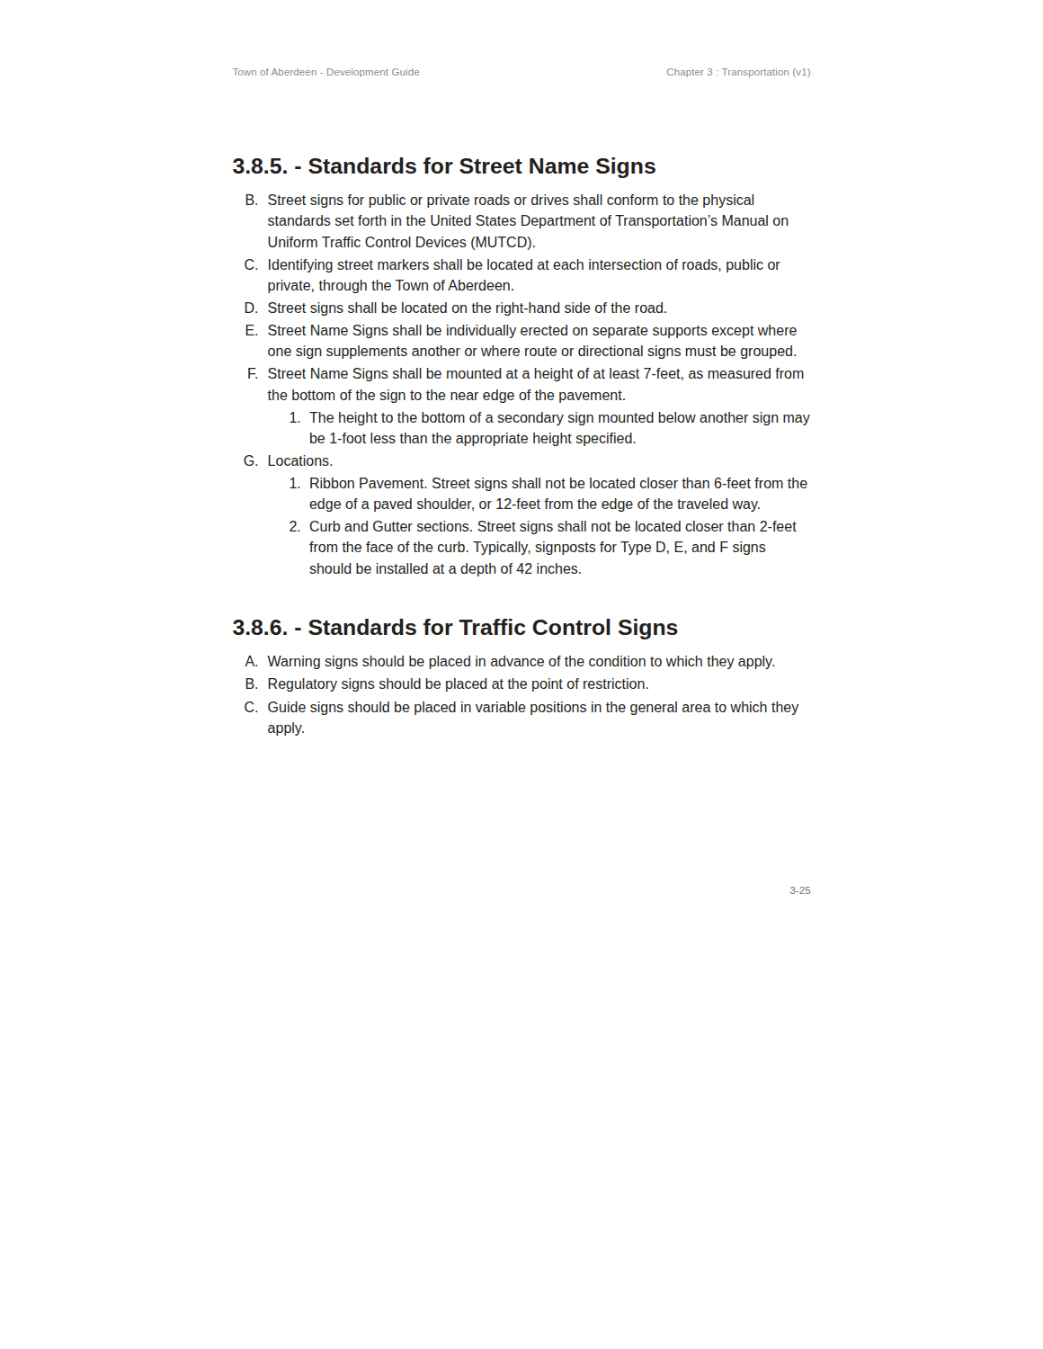Town of Aberdeen - Development Guide Chapter 3 : Transportation (v1)
3.8.5. - Standards for Street Name Signs
Street signs for public or private roads or drives shall conform to the physical standards set forth in the United States Department of Transportation’s Manual on Uniform Traffic Control Devices (MUTCD).
Identifying street markers shall be located at each intersection of roads, public or private, through the Town of Aberdeen.
Street signs shall be located on the right-hand side of the road.
Street Name Signs shall be individually erected on separate supports except where one sign supplements another or where route or directional signs must be grouped.
Street Name Signs shall be mounted at a height of at least 7-feet, as measured from the bottom of the sign to the near edge of the pavement.
The height to the bottom of a secondary sign mounted below another sign may be 1-foot less than the appropriate height specified.
Locations.
Ribbon Pavement. Street signs shall not be located closer than 6-feet from the edge of a paved shoulder, or 12-feet from the edge of the traveled way.
Curb and Gutter sections. Street signs shall not be located closer than 2-feet from the face of the curb. Typically, signposts for Type D, E, and F signs should be installed at a depth of 42 inches.
3.8.6. - Standards for Traffic Control Signs
Warning signs should be placed in advance of the condition to which they apply.
Regulatory signs should be placed at the point of restriction.
Guide signs should be placed in variable positions in the general area to which they apply.
3-25